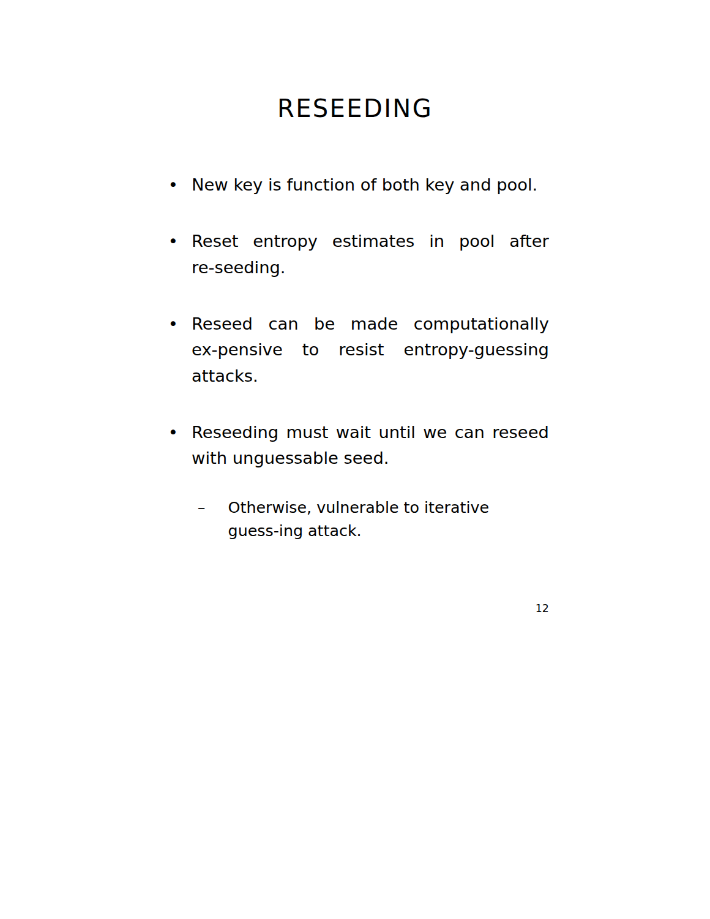RESEEDING
New key is function of both key and pool.
Reset entropy estimates in pool after re‑seeding.
Reseed can be made computationally ex‑pensive to resist entropy-guessing attacks.
Reseeding must wait until we can reseed with unguessable seed.
Otherwise, vulnerable to iterative guess‑ing attack.
12